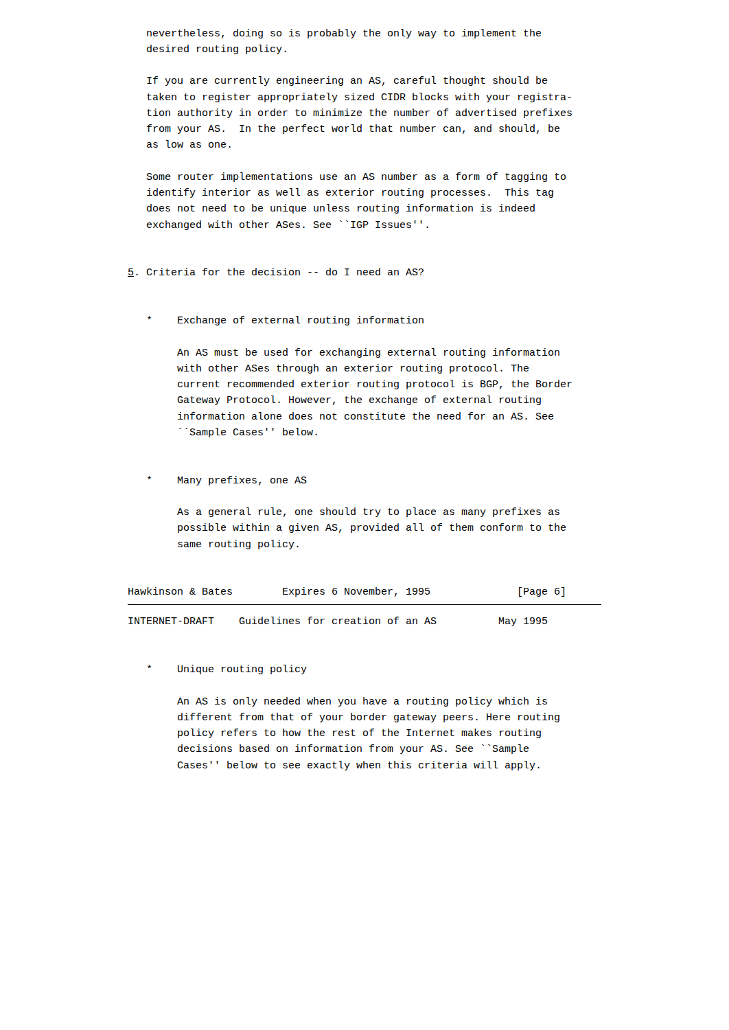nevertheless, doing so is probably the only way to implement the
   desired routing policy.

   If you are currently engineering an AS, careful thought should be
   taken to register appropriately sized CIDR blocks with your registra-
   tion authority in order to minimize the number of advertised prefixes
   from your AS.  In the perfect world that number can, and should, be
   as low as one.

   Some router implementations use an AS number as a form of tagging to
   identify interior as well as exterior routing processes.  This tag
   does not need to be unique unless routing information is indeed
   exchanged with other ASes. See ``IGP Issues''.


5. Criteria for the decision -- do I need an AS?


   *    Exchange of external routing information

        An AS must be used for exchanging external routing information
        with other ASes through an exterior routing protocol. The
        current recommended exterior routing protocol is BGP, the Border
        Gateway Protocol. However, the exchange of external routing
        information alone does not constitute the need for an AS. See
        ``Sample Cases'' below.


   *    Many prefixes, one AS

        As a general rule, one should try to place as many prefixes as
        possible within a given AS, provided all of them conform to the
        same routing policy.


Hawkinson & Bates        Expires 6 November, 1995              [Page 6]
INTERNET-DRAFT    Guidelines for creation of an AS          May 1995


   *    Unique routing policy

        An AS is only needed when you have a routing policy which is
        different from that of your border gateway peers. Here routing
        policy refers to how the rest of the Internet makes routing
        decisions based on information from your AS. See ``Sample
        Cases'' below to see exactly when this criteria will apply.